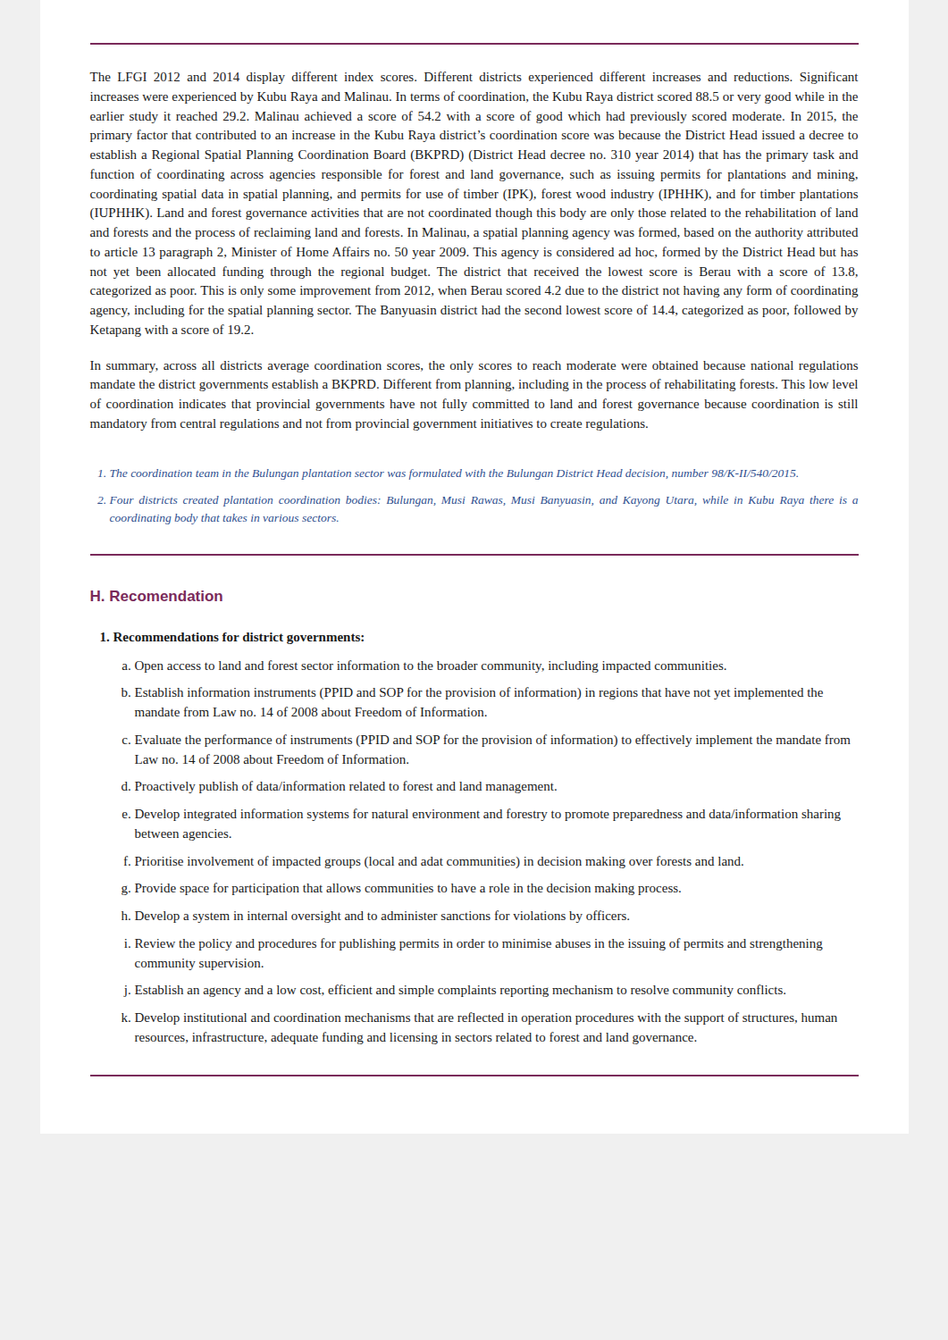The LFGI 2012 and 2014 display different index scores. Different districts experienced different increases and reductions. Significant increases were experienced by Kubu Raya and Malinau. In terms of coordination, the Kubu Raya district scored 88.5 or very good while in the earlier study it reached 29.2. Malinau achieved a score of 54.2 with a score of good which had previously scored moderate. In 2015, the primary factor that contributed to an increase in the Kubu Raya district’s coordination score was because the District Head issued a decree to establish a Regional Spatial Planning Coordination Board (BKPRD) (District Head decree no. 310 year 2014) that has the primary task and function of coordinating across agencies responsible for forest and land governance, such as issuing permits for plantations and mining, coordinating spatial data in spatial planning, and permits for use of timber (IPK), forest wood industry (IPHHK), and for timber plantations (IUPHHK). Land and forest governance activities that are not coordinated though this body are only those related to the rehabilitation of land and forests and the process of reclaiming land and forests. In Malinau, a spatial planning agency was formed, based on the authority attributed to article 13 paragraph 2, Minister of Home Affairs no. 50 year 2009. This agency is considered ad hoc, formed by the District Head but has not yet been allocated funding through the regional budget. The district that received the lowest score is Berau with a score of 13.8, categorized as poor. This is only some improvement from 2012, when Berau scored 4.2 due to the district not having any form of coordinating agency, including for the spatial planning sector. The Banyuasin district had the second lowest score of 14.4, categorized as poor, followed by Ketapang with a score of 19.2.
In summary, across all districts average coordination scores, the only scores to reach moderate were obtained because national regulations mandate the district governments establish a BKPRD. Different from planning, including in the process of rehabilitating forests. This low level of coordination indicates that provincial governments have not fully committed to land and forest governance because coordination is still mandatory from central regulations and not from provincial government initiatives to create regulations.
The coordination team in the Bulungan plantation sector was formulated with the Bulungan District Head decision, number 98/K-II/540/2015.
Four districts created plantation coordination bodies: Bulungan, Musi Rawas, Musi Banyuasin, and Kayong Utara, while in Kubu Raya there is a coordinating body that takes in various sectors.
H. Recomendation
Recommendations for district governments:
Open access to land and forest sector information to the broader community, including impacted communities.
Establish information instruments (PPID and SOP for the provision of information) in regions that have not yet implemented the mandate from Law no. 14 of 2008 about Freedom of Information.
Evaluate the performance of instruments (PPID and SOP for the provision of information) to effectively implement the mandate from Law no. 14 of 2008 about Freedom of Information.
Proactively publish of data/information related to forest and land management.
Develop integrated information systems for natural environment and forestry to promote preparedness and data/information sharing between agencies.
Prioritise involvement of impacted groups (local and adat communities) in decision making over forests and land.
Provide space for participation that allows communities to have a role in the decision making process.
Develop a system in internal oversight and to administer sanctions for violations by officers.
Review the policy and procedures for publishing permits in order to minimise abuses in the issuing of permits and strengthening community supervision.
Establish an agency and a low cost, efficient and simple complaints reporting mechanism to resolve community conflicts.
Develop institutional and coordination mechanisms that are reflected in operation procedures with the support of structures, human resources, infrastructure, adequate funding and licensing in sectors related to forest and land governance.